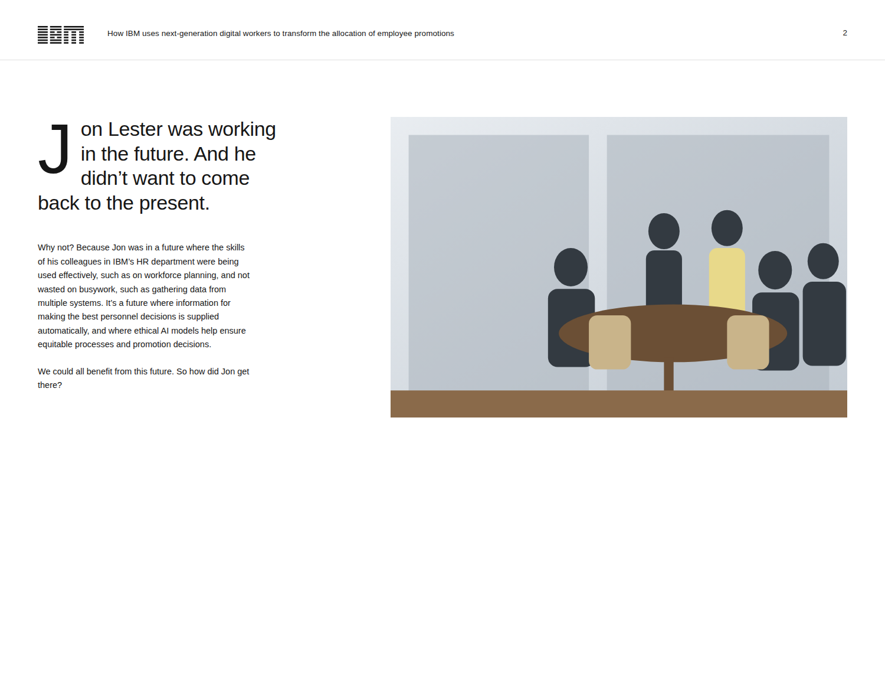IBM
How IBM uses next-generation digital workers to transform the allocation of employee promotions
2
Jon Lester was working in the future. And he didn’t want to come back to the present.
Why not? Because Jon was in a future where the skills of his colleagues in IBM’s HR department were being used effectively, such as on workforce planning, and not wasted on busywork, such as gathering data from multiple systems. It’s a future where information for making the best personnel decisions is supplied automatically, and where ethical AI models help ensure equitable processes and promotion decisions.
We could all benefit from this future. So how did Jon get there?